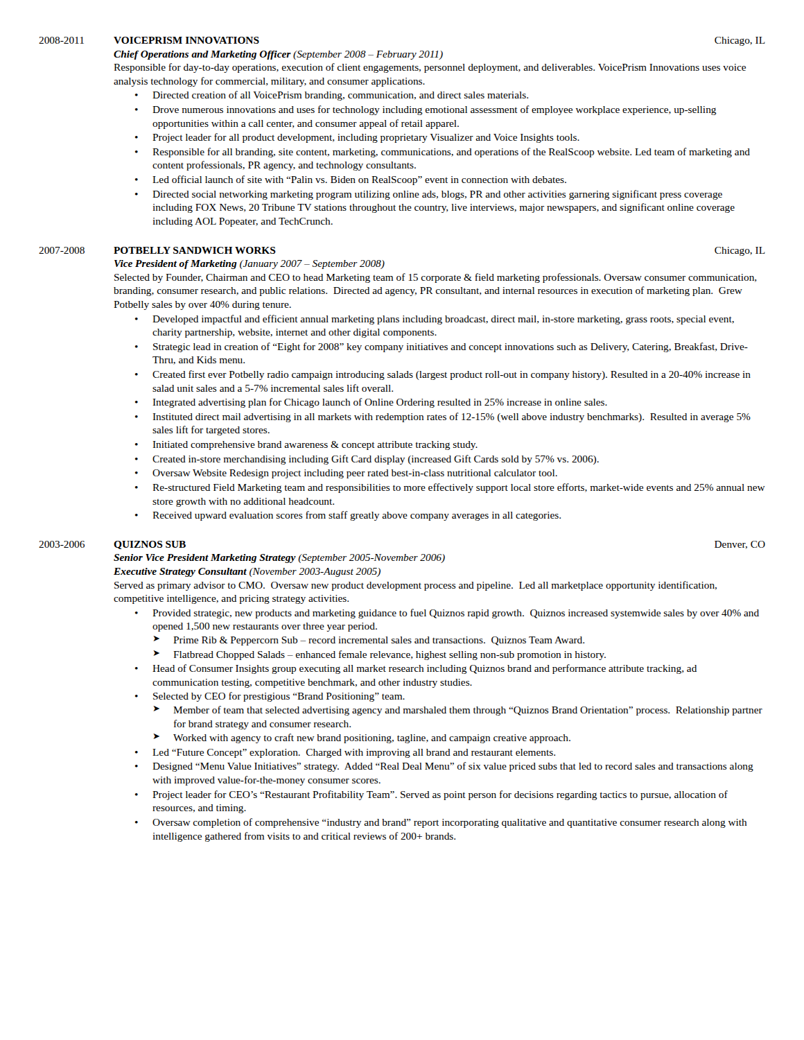2008-2011
VoicePrism Innovations Chicago, IL
Chief Operations and Marketing Officer (September 2008 – February 2011)
Responsible for day-to-day operations, execution of client engagements, personnel deployment, and deliverables. VoicePrism Innovations uses voice analysis technology for commercial, military, and consumer applications.
Directed creation of all VoicePrism branding, communication, and direct sales materials.
Drove numerous innovations and uses for technology including emotional assessment of employee workplace experience, up-selling opportunities within a call center, and consumer appeal of retail apparel.
Project leader for all product development, including proprietary Visualizer and Voice Insights tools.
Responsible for all branding, site content, marketing, communications, and operations of the RealScoop website. Led team of marketing and content professionals, PR agency, and technology consultants.
Led official launch of site with “Palin vs. Biden on RealScoop” event in connection with debates.
Directed social networking marketing program utilizing online ads, blogs, PR and other activities garnering significant press coverage including FOX News, 20 Tribune TV stations throughout the country, live interviews, major newspapers, and significant online coverage including AOL Popeater, and TechCrunch.
2007-2008
Potbelly Sandwich Works Chicago, IL
Vice President of Marketing (January 2007 – September 2008)
Selected by Founder, Chairman and CEO to head Marketing team of 15 corporate & field marketing professionals. Oversaw consumer communication, branding, consumer research, and public relations. Directed ad agency, PR consultant, and internal resources in execution of marketing plan. Grew Potbelly sales by over 40% during tenure.
Developed impactful and efficient annual marketing plans including broadcast, direct mail, in-store marketing, grass roots, special event, charity partnership, website, internet and other digital components.
Strategic lead in creation of “Eight for 2008” key company initiatives and concept innovations such as Delivery, Catering, Breakfast, Drive-Thru, and Kids menu.
Created first ever Potbelly radio campaign introducing salads (largest product roll-out in company history). Resulted in a 20-40% increase in salad unit sales and a 5-7% incremental sales lift overall.
Integrated advertising plan for Chicago launch of Online Ordering resulted in 25% increase in online sales.
Instituted direct mail advertising in all markets with redemption rates of 12-15% (well above industry benchmarks). Resulted in average 5% sales lift for targeted stores.
Initiated comprehensive brand awareness & concept attribute tracking study.
Created in-store merchandising including Gift Card display (increased Gift Cards sold by 57% vs. 2006).
Oversaw Website Redesign project including peer rated best-in-class nutritional calculator tool.
Re-structured Field Marketing team and responsibilities to more effectively support local store efforts, market-wide events and 25% annual new store growth with no additional headcount.
Received upward evaluation scores from staff greatly above company averages in all categories.
2003-2006
Quiznos Sub Denver, CO
Senior Vice President Marketing Strategy (September 2005-November 2006)
Executive Strategy Consultant (November 2003-August 2005)
Served as primary advisor to CMO. Oversaw new product development process and pipeline. Led all marketplace opportunity identification, competitive intelligence, and pricing strategy activities.
Provided strategic, new products and marketing guidance to fuel Quiznos rapid growth. Quiznos increased systemwide sales by over 40% and opened 1,500 new restaurants over three year period.
Prime Rib & Peppercorn Sub – record incremental sales and transactions. Quiznos Team Award.
Flatbread Chopped Salads – enhanced female relevance, highest selling non-sub promotion in history.
Head of Consumer Insights group executing all market research including Quiznos brand and performance attribute tracking, ad communication testing, competitive benchmark, and other industry studies.
Selected by CEO for prestigious “Brand Positioning” team.
Member of team that selected advertising agency and marshaled them through “Quiznos Brand Orientation” process. Relationship partner for brand strategy and consumer research.
Worked with agency to craft new brand positioning, tagline, and campaign creative approach.
Led “Future Concept” exploration. Charged with improving all brand and restaurant elements.
Designed “Menu Value Initiatives” strategy. Added “Real Deal Menu” of six value priced subs that led to record sales and transactions along with improved value-for-the-money consumer scores.
Project leader for CEO’s “Restaurant Profitability Team”. Served as point person for decisions regarding tactics to pursue, allocation of resources, and timing.
Oversaw completion of comprehensive “industry and brand” report incorporating qualitative and quantitative consumer research along with intelligence gathered from visits to and critical reviews of 200+ brands.